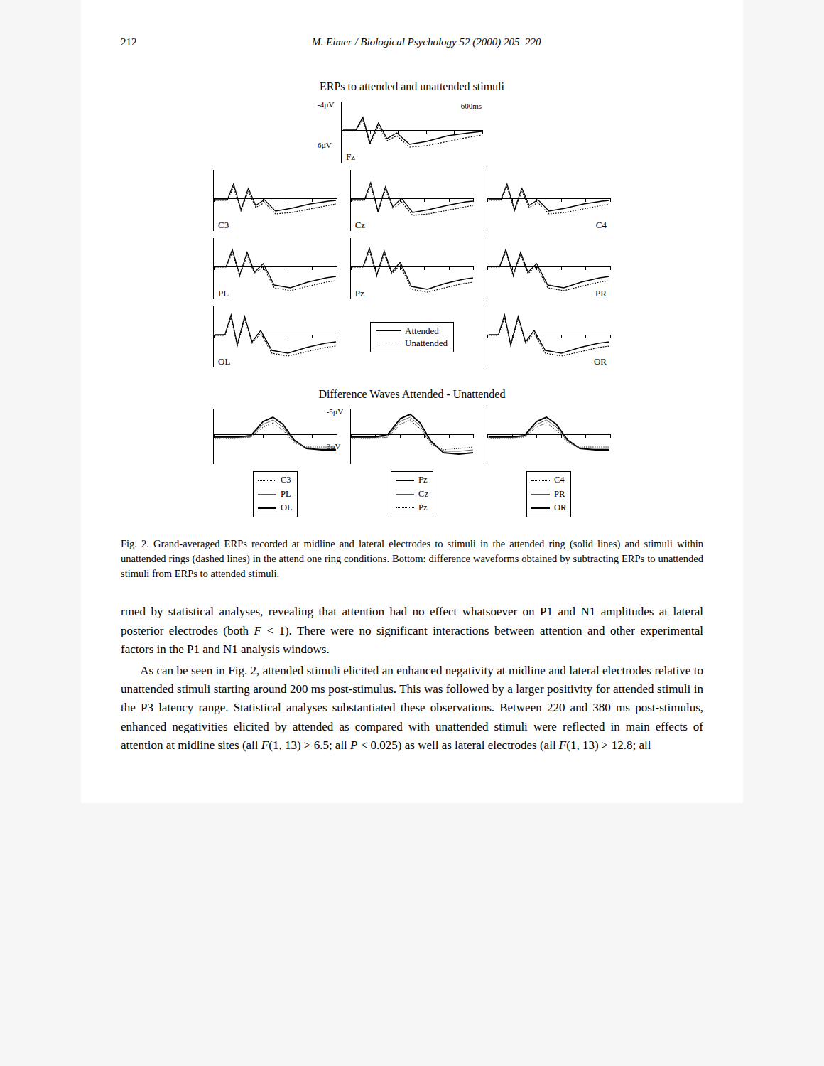212 M. Eimer / Biological Psychology 52 (2000) 205–220
ERPs to attended and unattended stimuli
-4µV 6µV 600ms
Fz
C3
Cz
C4
PL
Pz
PR
OL
Attended
Unattended
OR
Difference Waves Attended - Unattended
-5µV 3µV
C3
PL
OL
Fz
Cz
Pz
C4
PR
OR
Fig. 2. Grand-averaged ERPs recorded at midline and lateral electrodes to stimuli in the attended ring (solid lines) and stimuli within unattended rings (dashed lines) in the attend one ring conditions. Bottom: difference waveforms obtained by subtracting ERPs to unattended stimuli from ERPs to attended stimuli.
rmed by statistical analyses, revealing that attention had no effect whatsoever on P1 and N1 amplitudes at lateral posterior electrodes (both F < 1). There were no significant interactions between attention and other experimental factors in the P1 and N1 analysis windows.
As can be seen in Fig. 2, attended stimuli elicited an enhanced negativity at midline and lateral electrodes relative to unattended stimuli starting around 200 ms post-stimulus. This was followed by a larger positivity for attended stimuli in the P3 latency range. Statistical analyses substantiated these observations. Between 220 and 380 ms post-stimulus, enhanced negativities elicited by attended as compared with unattended stimuli were reflected in main effects of attention at midline sites (all F(1, 13) > 6.5; all P < 0.025) as well as lateral electrodes (all F(1, 13) > 12.8; all